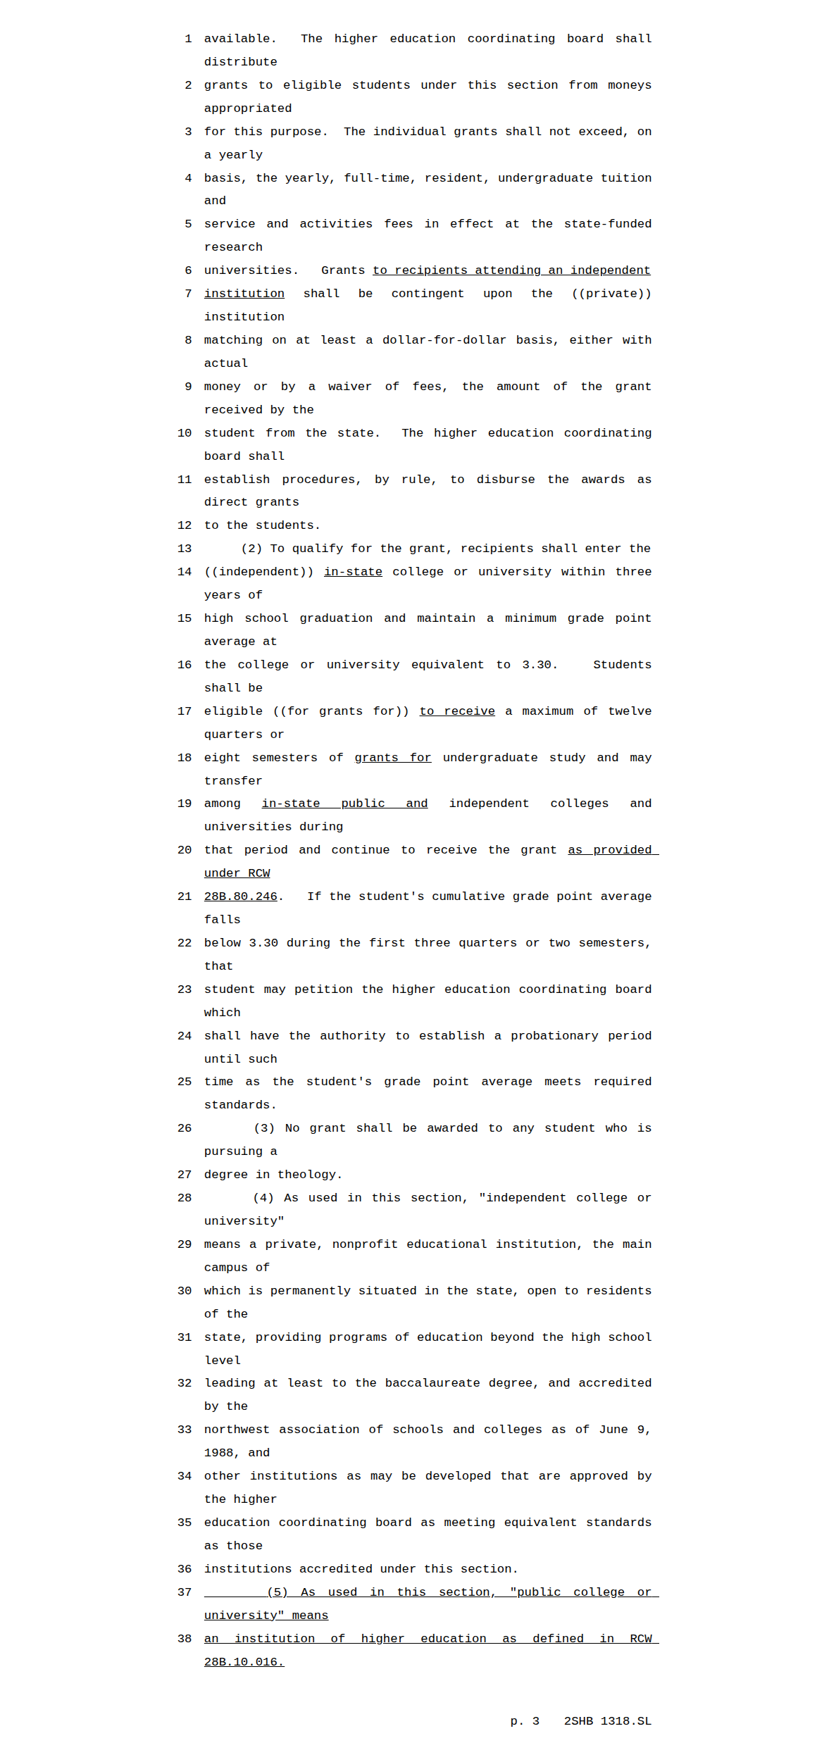available. The higher education coordinating board shall distribute
grants to eligible students under this section from moneys appropriated
for this purpose. The individual grants shall not exceed, on a yearly
basis, the yearly, full-time, resident, undergraduate tuition and
service and activities fees in effect at the state-funded research
universities. Grants to recipients attending an independent
institution shall be contingent upon the ((private)) institution
matching on at least a dollar-for-dollar basis, either with actual
money or by a waiver of fees, the amount of the grant received by the
student from the state. The higher education coordinating board shall
establish procedures, by rule, to disburse the awards as direct grants
to the students.
(2) To qualify for the grant, recipients shall enter the
((independent)) in-state college or university within three years of
high school graduation and maintain a minimum grade point average at
the college or university equivalent to 3.30. Students shall be
eligible ((for grants for)) to receive a maximum of twelve quarters or
eight semesters of grants for undergraduate study and may transfer
among in-state public and independent colleges and universities during
that period and continue to receive the grant as provided under RCW
28B.80.246. If the student's cumulative grade point average falls
below 3.30 during the first three quarters or two semesters, that
student may petition the higher education coordinating board which
shall have the authority to establish a probationary period until such
time as the student's grade point average meets required standards.
(3) No grant shall be awarded to any student who is pursuing a
degree in theology.
(4) As used in this section, "independent college or university"
means a private, nonprofit educational institution, the main campus of
which is permanently situated in the state, open to residents of the
state, providing programs of education beyond the high school level
leading at least to the baccalaureate degree, and accredited by the
northwest association of schools and colleges as of June 9, 1988, and
other institutions as may be developed that are approved by the higher
education coordinating board as meeting equivalent standards as those
institutions accredited under this section.
(5) As used in this section, "public college or university" means
an institution of higher education as defined in RCW 28B.10.016.
p. 32SHB 1318.SL